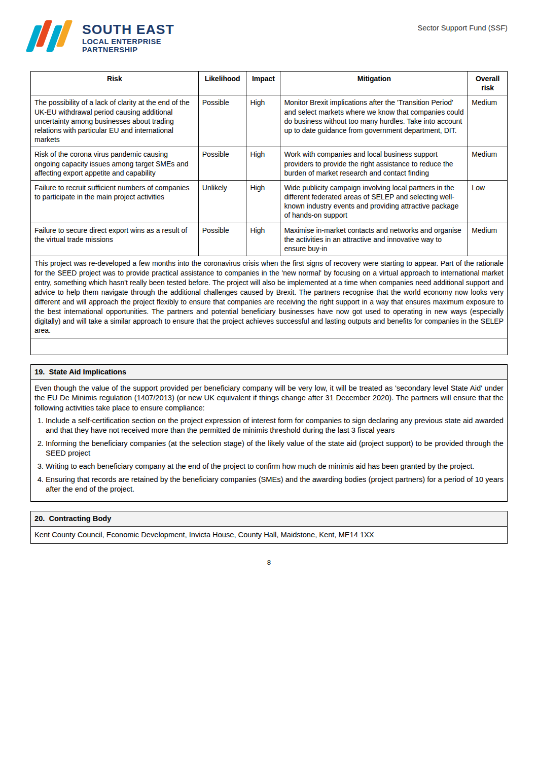SOUTH EAST
LOCAL ENTERPRISE
PARTNERSHIP
Sector Support Fund (SSF)
| Risk | Likelihood | Impact | Mitigation | Overall risk |
| --- | --- | --- | --- | --- |
| The possibility of a lack of clarity at the end of the UK-EU withdrawal period causing additional uncertainty among businesses about trading relations with particular EU and international markets | Possible | High | Monitor Brexit implications after the 'Transition Period' and select markets where we know that companies could do business without too many hurdles. Take into account up to date guidance from government department, DIT. | Medium |
| Risk of the corona virus pandemic causing ongoing capacity issues among target SMEs and affecting export appetite and capability | Possible | High | Work with companies and local business support providers to provide the right assistance to reduce the burden of market research and contact finding | Medium |
| Failure to recruit sufficient numbers of companies to participate in the main project activities | Unlikely | High | Wide publicity campaign involving local partners in the different federated areas of SELEP and selecting well-known industry events and providing attractive package of hands-on support | Low |
| Failure to secure direct export wins as a result of the virtual trade missions | Possible | High | Maximise in-market contacts and networks and organise the activities in an attractive and innovative way to ensure buy-in | Medium |
| This project was re-developed a few months into the coronavirus crisis when the first signs of recovery were starting to appear. Part of the rationale for the SEED project was to provide practical assistance to companies in the 'new normal' by focusing on a virtual approach to international market entry, something which hasn't really been tested before. The project will also be implemented at a time when companies need additional support and advice to help them navigate through the additional challenges caused by Brexit. The partners recognise that the world economy now looks very different and will approach the project flexibly to ensure that companies are receiving the right support in a way that ensures maximum exposure to the best international opportunities. The partners and potential beneficiary businesses have now got used to operating in new ways (especially digitally) and will take a similar approach to ensure that the project achieves successful and lasting outputs and benefits for companies in the SELEP area. |
19. State Aid Implications
Even though the value of the support provided per beneficiary company will be very low, it will be treated as 'secondary level State Aid' under the EU De Minimis regulation (1407/2013) (or new UK equivalent if things change after 31 December 2020). The partners will ensure that the following activities take place to ensure compliance:
Include a self-certification section on the project expression of interest form for companies to sign declaring any previous state aid awarded and that they have not received more than the permitted de minimis threshold during the last 3 fiscal years
Informing the beneficiary companies (at the selection stage) of the likely value of the state aid (project support) to be provided through the SEED project
Writing to each beneficiary company at the end of the project to confirm how much de minimis aid has been granted by the project.
Ensuring that records are retained by the beneficiary companies (SMEs) and the awarding bodies (project partners) for a period of 10 years after the end of the project.
20. Contracting Body
Kent County Council, Economic Development, Invicta House, County Hall, Maidstone, Kent, ME14 1XX
8